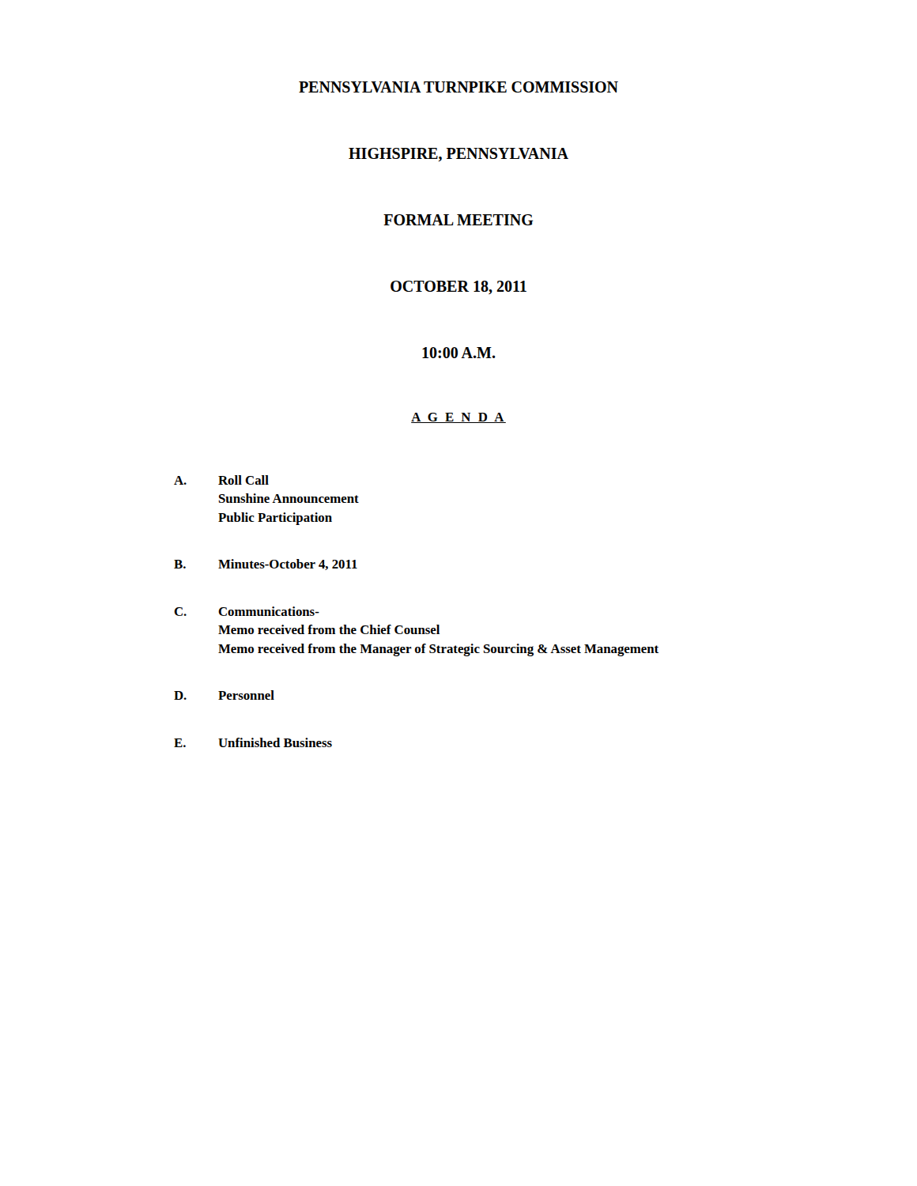PENNSYLVANIA TURNPIKE COMMISSION
HIGHSPIRE, PENNSYLVANIA
FORMAL MEETING
OCTOBER 18, 2011
10:00 A.M.
A G E N D A
| A. | Roll Call Sunshine Announcement Public Participation |
| B. | Minutes-October 4, 2011 |
| C. | Communications- Memo received from the Chief Counsel Memo received from the Manager of Strategic Sourcing & Asset Management |
| D. | Personnel |
| E. | Unfinished Business |